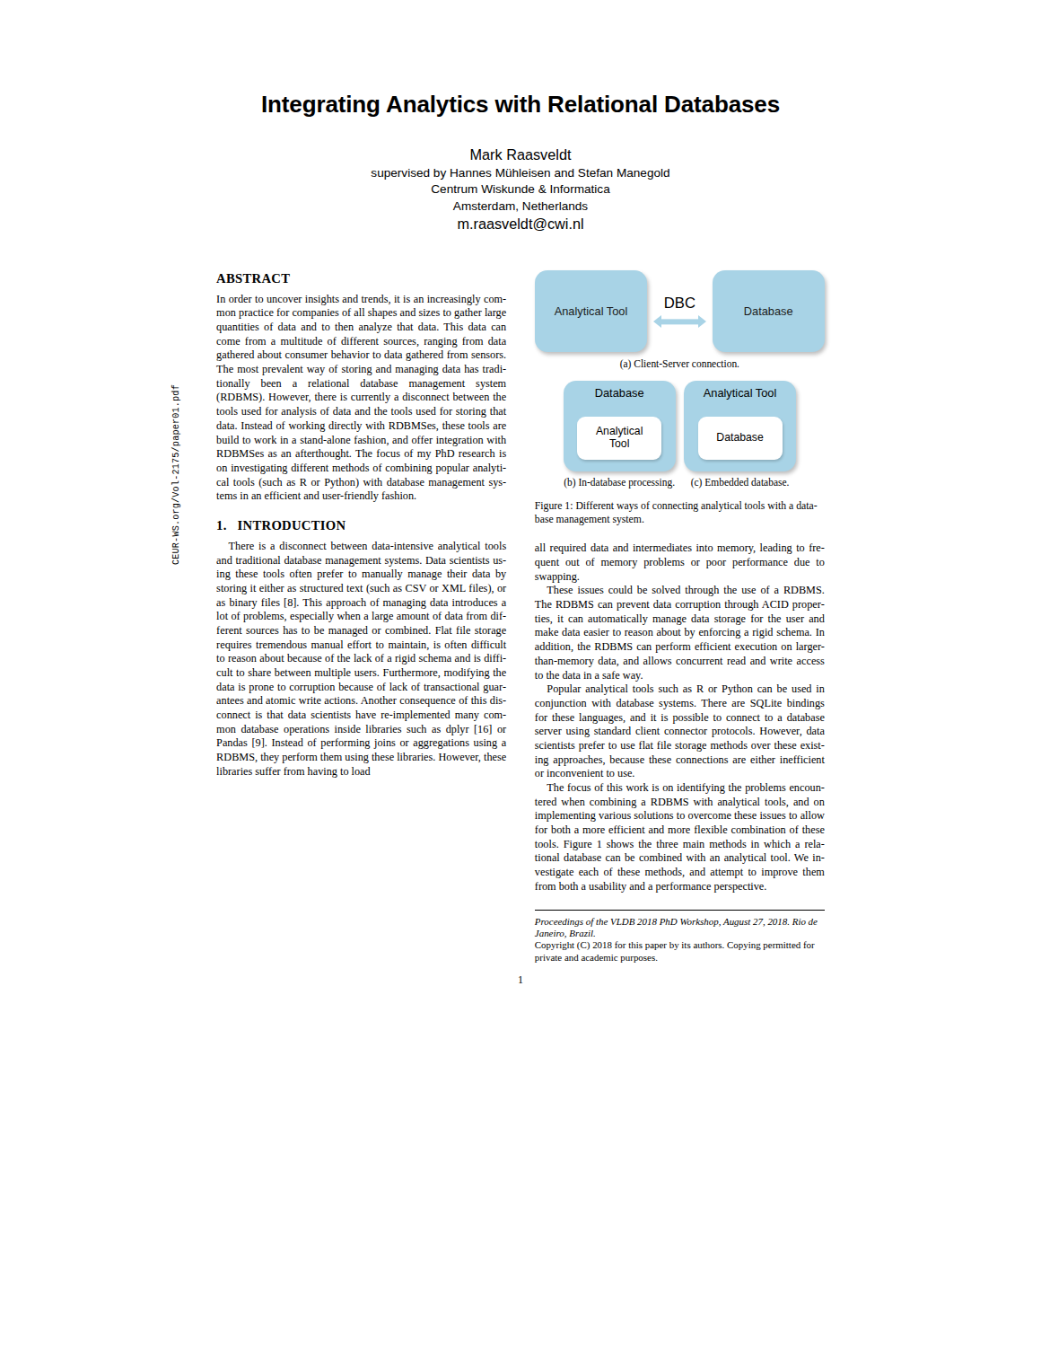CEUR-WS.org/Vol-2175/paper01.pdf
Integrating Analytics with Relational Databases
Mark Raasveldt
supervised by Hannes Mühleisen and Stefan Manegold
Centrum Wiskunde & Informatica
Amsterdam, Netherlands
m.raasveldt@cwi.nl
ABSTRACT
In order to uncover insights and trends, it is an increasingly common practice for companies of all shapes and sizes to gather large quantities of data and to then analyze that data. This data can come from a multitude of different sources, ranging from data gathered about consumer behavior to data gathered from sensors. The most prevalent way of storing and managing data has traditionally been a relational database management system (RDBMS). However, there is currently a disconnect between the tools used for analysis of data and the tools used for storing that data. Instead of working directly with RDBMSes, these tools are build to work in a stand-alone fashion, and offer integration with RDBMSes as an afterthought. The focus of my PhD research is on investigating different methods of combining popular analytical tools (such as R or Python) with database management systems in an efficient and user-friendly fashion.
1. INTRODUCTION
There is a disconnect between data-intensive analytical tools and traditional database management systems. Data scientists using these tools often prefer to manually manage their data by storing it either as structured text (such as CSV or XML files), or as binary files [8]. This approach of managing data introduces a lot of problems, especially when a large amount of data from different sources has to be managed or combined. Flat file storage requires tremendous manual effort to maintain, is often difficult to reason about because of the lack of a rigid schema and is difficult to share between multiple users. Furthermore, modifying the data is prone to corruption because of lack of transactional guarantees and atomic write actions. Another consequence of this disconnect is that data scientists have re-implemented many common database operations inside libraries such as dplyr [16] or Pandas [9]. Instead of performing joins or aggregations using a RDBMS, they perform them using these libraries. However, these libraries suffer from having to load
Analytical Tool
DBC
Database
(a) Client-Server connection.
Database
Analytical
Tool
Analytical Tool
Database
(b) In-database processing.
(c) Embedded database.
Figure 1: Different ways of connecting analytical tools with a database management system.
all required data and intermediates into memory, leading to frequent out of memory problems or poor performance due to swapping.
These issues could be solved through the use of a RDBMS. The RDBMS can prevent data corruption through ACID properties, it can automatically manage data storage for the user and make data easier to reason about by enforcing a rigid schema. In addition, the RDBMS can perform efficient execution on larger-than-memory data, and allows concurrent read and write access to the data in a safe way.
Popular analytical tools such as R or Python can be used in conjunction with database systems. There are SQLite bindings for these languages, and it is possible to connect to a database server using standard client connector protocols. However, data scientists prefer to use flat file storage methods over these existing approaches, because these connections are either inefficient or inconvenient to use.
The focus of this work is on identifying the problems encountered when combining a RDBMS with analytical tools, and on implementing various solutions to overcome these issues to allow for both a more efficient and more flexible combination of these tools. Figure 1 shows the three main methods in which a relational database can be combined with an analytical tool. We investigate each of these methods, and attempt to improve them from both a usability and a performance perspective.
Proceedings of the VLDB 2018 PhD Workshop, August 27, 2018. Rio de Janeiro, Brazil.
Copyright (C) 2018 for this paper by its authors. Copying permitted for private and academic purposes.
1